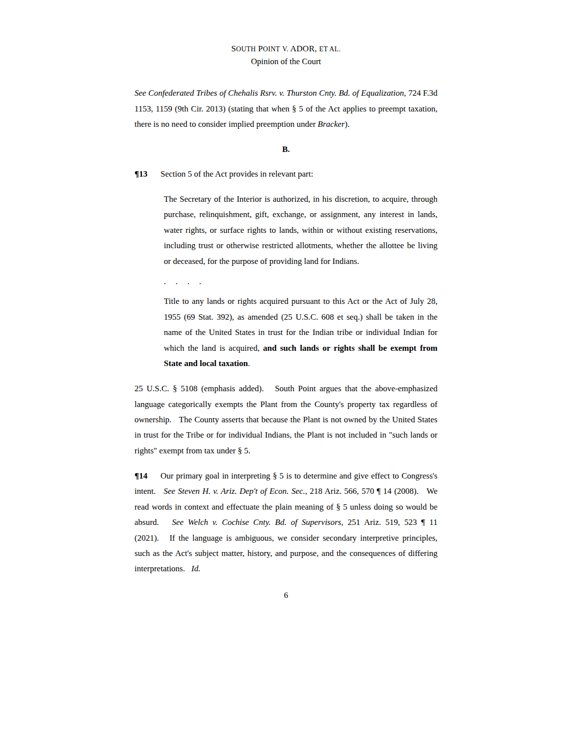SOUTH POINT V. ADOR, ET AL.
Opinion of the Court
See Confederated Tribes of Chehalis Rsrv. v. Thurston Cnty. Bd. of Equalization, 724 F.3d 1153, 1159 (9th Cir. 2013) (stating that when § 5 of the Act applies to preempt taxation, there is no need to consider implied preemption under Bracker).
B.
¶13 Section 5 of the Act provides in relevant part:
The Secretary of the Interior is authorized, in his discretion, to acquire, through purchase, relinquishment, gift, exchange, or assignment, any interest in lands, water rights, or surface rights to lands, within or without existing reservations, including trust or otherwise restricted allotments, whether the allottee be living or deceased, for the purpose of providing land for Indians.
. . . .
Title to any lands or rights acquired pursuant to this Act or the Act of July 28, 1955 (69 Stat. 392), as amended (25 U.S.C. 608 et seq.) shall be taken in the name of the United States in trust for the Indian tribe or individual Indian for which the land is acquired, and such lands or rights shall be exempt from State and local taxation.
25 U.S.C. § 5108 (emphasis added). South Point argues that the above-emphasized language categorically exempts the Plant from the County's property tax regardless of ownership. The County asserts that because the Plant is not owned by the United States in trust for the Tribe or for individual Indians, the Plant is not included in "such lands or rights" exempt from tax under § 5.
¶14 Our primary goal in interpreting § 5 is to determine and give effect to Congress's intent. See Steven H. v. Ariz. Dep't of Econ. Sec., 218 Ariz. 566, 570 ¶ 14 (2008). We read words in context and effectuate the plain meaning of § 5 unless doing so would be absurd. See Welch v. Cochise Cnty. Bd. of Supervisors, 251 Ariz. 519, 523 ¶ 11 (2021). If the language is ambiguous, we consider secondary interpretive principles, such as the Act's subject matter, history, and purpose, and the consequences of differing interpretations. Id.
6